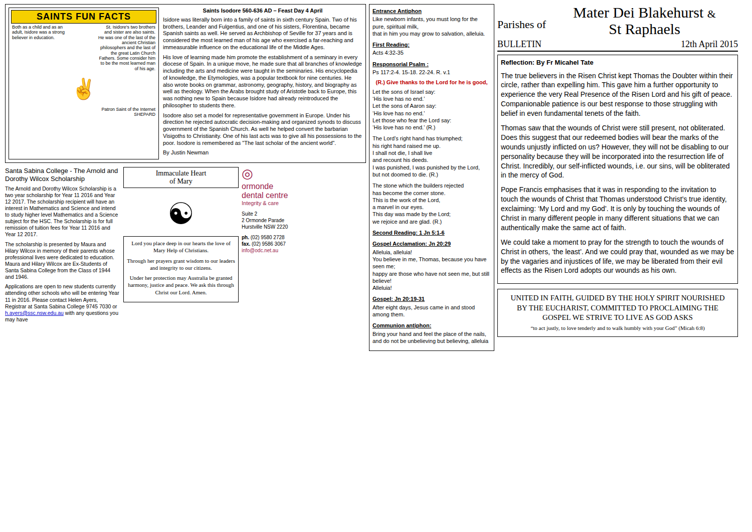SAINTS FUN FACTS
Both as a child and as an adult, Isidore was a strong believer in education.
St. Isidore's two brothers and sister are also saints. He was one of the last of the ancient Christian philosophers and the last of the great Latin Church Fathers. Some consider him to be the most learned man of his age.
✌
Patron Saint of the Internet
SHEPARD
Saints Isodore 560-636 AD – Feast Day 4 April
Isidore was literally born into a family of saints in sixth century Spain. Two of his brothers, Leander and Fulgentius, and one of his sisters, Florentina, became Spanish saints as well. He served as Archbishop of Seville for 37 years and is considered the most learned man of his age who exercised a far-reaching and immeasurable influence on the educational life of the Middle Ages.
His love of learning made him promote the establishment of a seminary in every diocese of Spain. In a unique move, he made sure that all branches of knowledge including the arts and medicine were taught in the seminaries. His encyclopedia of knowledge, the Etymologies, was a popular textbook for nine centuries. He also wrote books on grammar, astronomy, geography, history, and biography as well as theology. When the Arabs brought study of Aristotle back to Europe, this was nothing new to Spain because Isidore had already reintroduced the philosopher to students there.
Isodore also set a model for representative government in Europe. Under his direction he rejected autocratic decision-making and organized synods to discuss government of the Spanish Church. As well he helped convert the barbarian Visigoths to Christianity. One of his last acts was to give all his possessions to the poor. Isodore is remembered as "The last scholar of the ancient world".
By Justin Newman
Santa Sabina College - The Arnold and Dorothy Wilcox Scholarship
The Arnold and Dorothy Wilcox Scholarship is a two year scholarship for Year 11 2016 and Year 12 2017. The scholarship recipient will have an interest in Mathematics and Science and intend to study higher level Mathematics and a Science subject for the HSC. The Scholarship is for full remission of tuition fees for Year 11 2016 and Year 12 2017.
The scholarship is presented by Maura and Hilary Wilcox in memory of their parents whose professional lives were dedicated to education. Maura and Hilary Wilcox are Ex-Students of Santa Sabina College from the Class of 1944 and 1946.
Applications are open to new students currently attending other schools who will be entering Year 11 in 2016. Please contact Helen Ayers, Registrar at Santa Sabina College 9745 7030 or h.ayers@ssc.nsw.edu.au with any questions you may have
Immaculate Heart
of Mary
☯
Lord you place deep in our hearts the love of Mary Help of Christians.
Through her prayers grant wisdom to our leaders and integrity to our citizens.
Under her protection may Australia be granted harmony, justice and peace. We ask this through Christ our Lord. Amen.
◎
ormonde
dental centre
Integrity & care
Suite 2
2 Ormonde Parade
Hurstville NSW 2220
ph. (02) 9580 2728 fax. (02) 9586 3067 info@odc.net.au
Entrance Antiphon
Like newborn infants, you must long for the pure, spiritual milk,
that in him you may grow to salvation, alleluia.
First Reading:
Acts 4:32-35
Responsorial Psalm :
Ps 117:2-4. 15-18. 22-24. R. v.1
(R.) Give thanks to the Lord for he is good,
Let the sons of Israel say:
‘His love has no end.’
Let the sons of Aaron say:
‘His love has no end.’
Let those who fear the Lord say:
‘His love has no end.’ (R.)
The Lord’s right hand has triumphed;
his right hand raised me up.
I shall not die, I shall live
and recount his deeds.
I was punished, I was punished by the Lord,
but not doomed to die. (R.)
The stone which the builders rejected
has become the corner stone.
This is the work of the Lord,
a marvel in our eyes.
This day was made by the Lord;
we rejoice and are glad. (R.)
Second Reading: 1 Jn 5:1-6
Gospel Acclamation: Jn 20:29
Alleluia, alleluia!
You believe in me, Thomas, because you have seen me;
happy are those who have not seen me, but still believe!
Alleluia!
Gospel: Jn 20:19-31
After eight days, Jesus came in and stood among them.
Communion antiphon:
Bring your hand and feel the place of the nails, and do not be unbelieving but believing, alleluia
Parishes of
Mater Dei Blakehurst &
St Raphaels
BULLETIN 12th April 2015
Reflection: By Fr Micahel Tate
The true believers in the Risen Christ kept Thomas the Doubter within their circle, rather than expelling him. This gave him a further opportunity to experience the very Real Presence of the Risen Lord and his gift of peace. Companionable patience is our best response to those struggling with belief in even fundamental tenets of the faith.
Thomas saw that the wounds of Christ were still present, not obliterated. Does this suggest that our redeemed bodies will bear the marks of the wounds unjustly inflicted on us? However, they will not be disabling to our personality because they will be incorporated into the resurrection life of Christ. Incredibly, our self-inflicted wounds, i.e. our sins, will be obliterated in the mercy of God.
Pope Francis emphasises that it was in responding to the invitation to touch the wounds of Christ that Thomas understood Christ’s true identity, exclaiming: ‘My Lord and my God’. It is only by touching the wounds of Christ in many different people in many different situations that we can authentically make the same act of faith.
We could take a moment to pray for the strength to touch the wounds of Christ in others, ‘the least’. And we could pray that, wounded as we may be by the vagaries and injustices of life, we may be liberated from their evil effects as the Risen Lord adopts our wounds as his own.
UNITED IN FAITH, GUIDED BY THE HOLY SPIRIT NOURISHED
BY THE EUCHARIST, COMMITTED TO PROCLAIMING THE
GOSPEL WE STRIVE TO LIVE AS GOD ASKS
“to act justly, to love tenderly and to walk humbly with your God” (Micah 6:8)